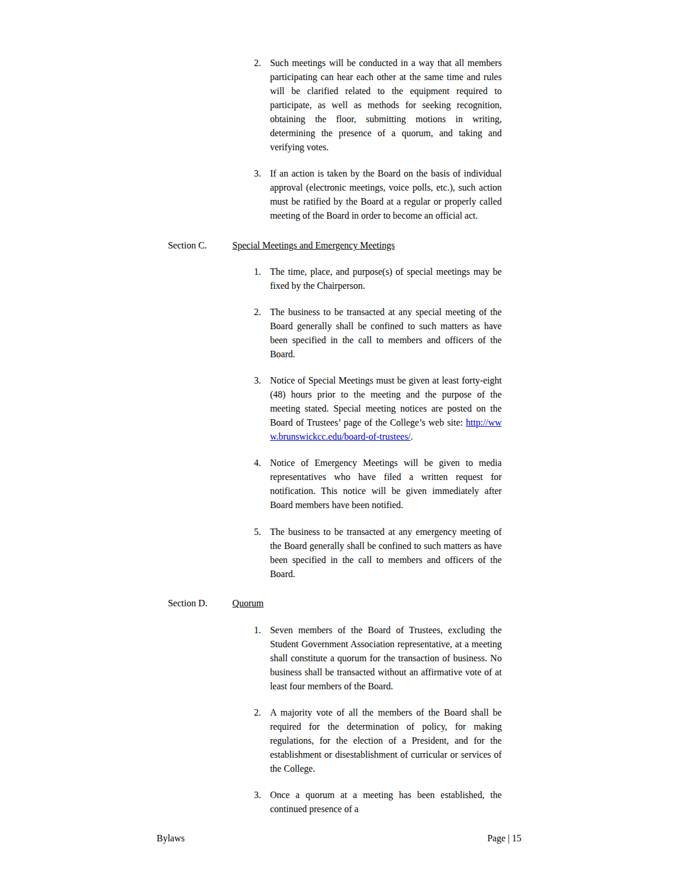Such meetings will be conducted in a way that all members participating can hear each other at the same time and rules will be clarified related to the equipment required to participate, as well as methods for seeking recognition, obtaining the floor, submitting motions in writing, determining the presence of a quorum, and taking and verifying votes.
If an action is taken by the Board on the basis of individual approval (electronic meetings, voice polls, etc.), such action must be ratified by the Board at a regular or properly called meeting of the Board in order to become an official act.
Section C.
Special Meetings and Emergency Meetings
The time, place, and purpose(s) of special meetings may be fixed by the Chairperson.
The business to be transacted at any special meeting of the Board generally shall be confined to such matters as have been specified in the call to members and officers of the Board.
Notice of Special Meetings must be given at least forty-eight (48) hours prior to the meeting and the purpose of the meeting stated. Special meeting notices are posted on the Board of Trustees’ page of the College’s web site: http://www.brunswickcc.edu/board-of-trustees/.
Notice of Emergency Meetings will be given to media representatives who have filed a written request for notification. This notice will be given immediately after Board members have been notified.
The business to be transacted at any emergency meeting of the Board generally shall be confined to such matters as have been specified in the call to members and officers of the Board.
Section D.
Quorum
Seven members of the Board of Trustees, excluding the Student Government Association representative, at a meeting shall constitute a quorum for the transaction of business. No business shall be transacted without an affirmative vote of at least four members of the Board.
A majority vote of all the members of the Board shall be required for the determination of policy, for making regulations, for the election of a President, and for the establishment or disestablishment of curricular or services of the College.
Once a quorum at a meeting has been established, the continued presence of a
Bylaws
Page | 15